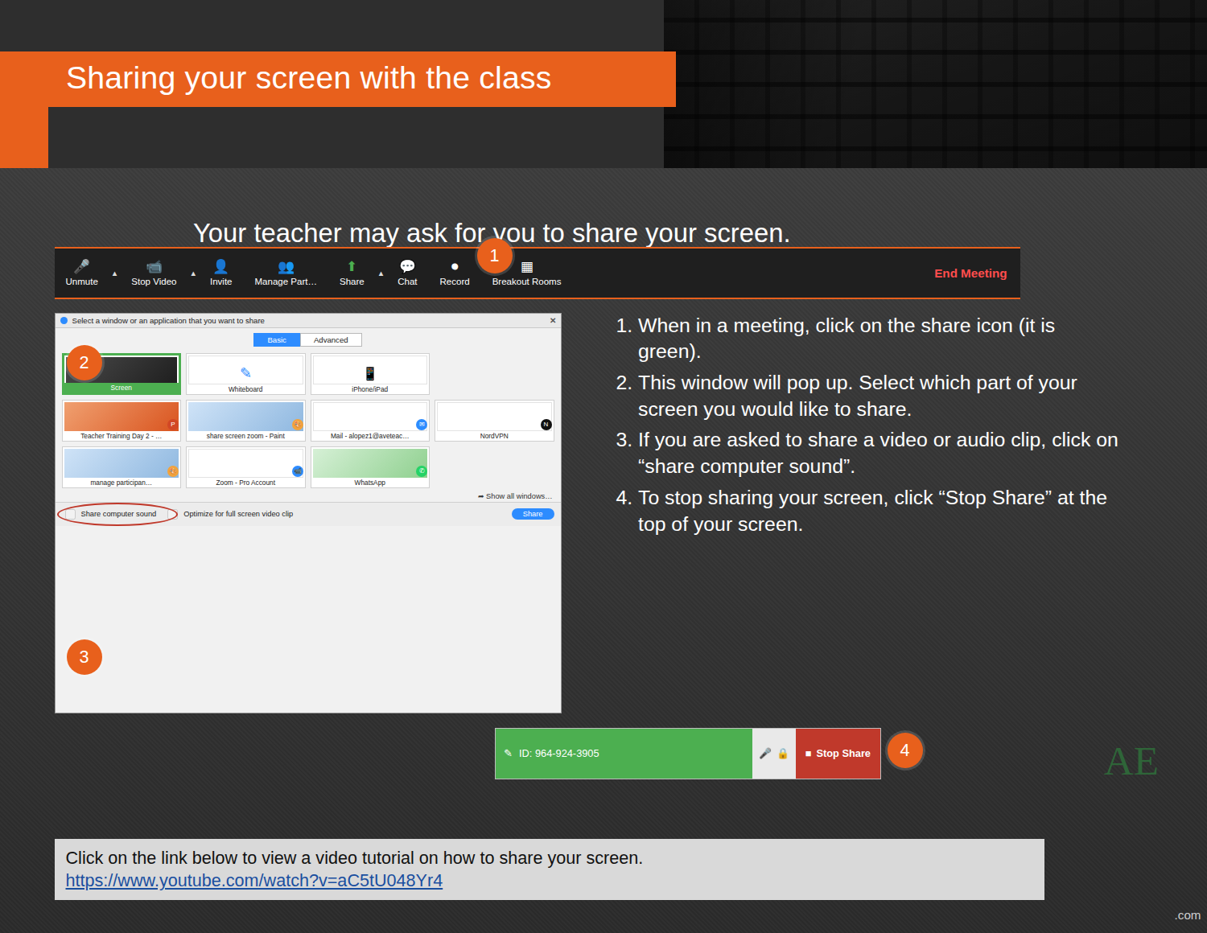Sharing your screen with the class
Your teacher may ask for you to share your screen.
🎤Unmute
▲
📹Stop Video
▲
👤Invite
👥Manage Part…
⬆Share
▲
💬Chat
⏺Record
▦Breakout Rooms
End Meeting
Select a window or an application that you want to share ✕
Basic Advanced
Screen
✎
Whiteboard
📱
iPhone/iPad
P
Teacher Training Day 2 - …
🎨
share screen zoom - Paint
✉
Mail - alopez1@aveteac…
N
NordVPN
🎨
manage participan…
📹
Zoom - Pro Account
✆
WhatsApp
➦ Show all windows…
Share computer sound Optimize for full screen video clip Share
1
2
3
4
When in a meeting, click on the share icon (it is green).
This window will pop up. Select which part of your screen you would like to share.
If you are asked to share a video or audio clip, click on “share computer sound”.
To stop sharing your screen, click “Stop Share” at the top of your screen.
✎ID: 964-924-3905
🎤🔒
■Stop Share
AE
Click on the link below to view a video tutorial on how to share your screen.
https://www.youtube.com/watch?v=aC5tU048Yr4
.com